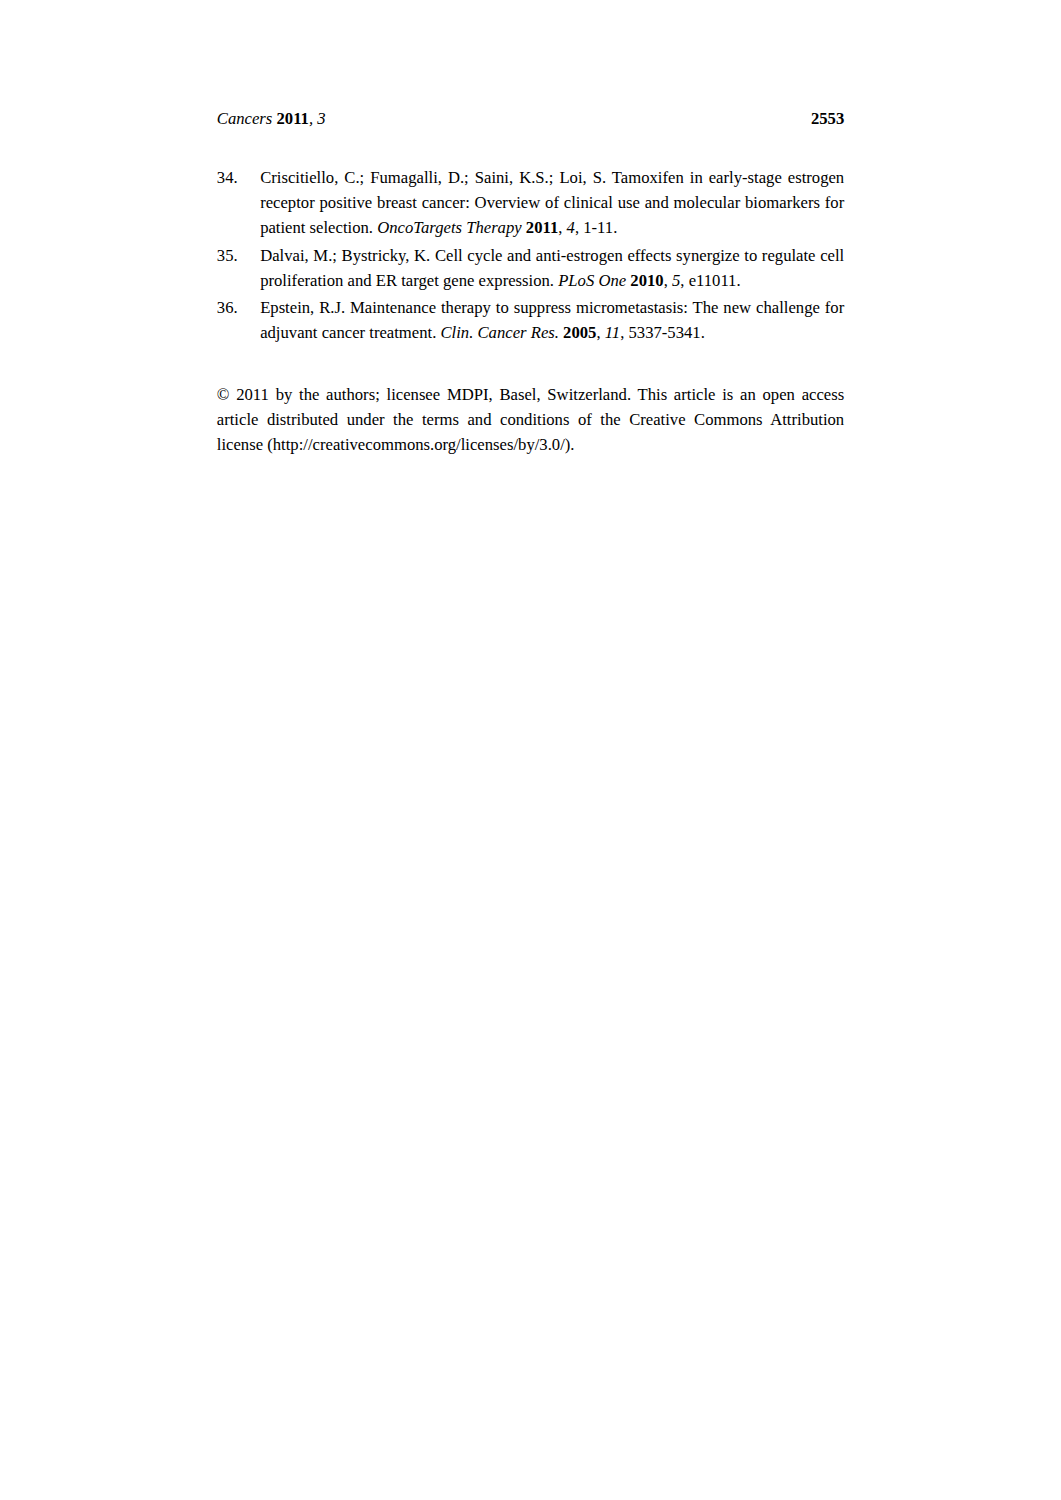Cancers 2011, 3
2553
34. Criscitiello, C.; Fumagalli, D.; Saini, K.S.; Loi, S. Tamoxifen in early-stage estrogen receptor positive breast cancer: Overview of clinical use and molecular biomarkers for patient selection. OncoTargets Therapy 2011, 4, 1-11.
35. Dalvai, M.; Bystricky, K. Cell cycle and anti-estrogen effects synergize to regulate cell proliferation and ER target gene expression. PLoS One 2010, 5, e11011.
36. Epstein, R.J. Maintenance therapy to suppress micrometastasis: The new challenge for adjuvant cancer treatment. Clin. Cancer Res. 2005, 11, 5337-5341.
© 2011 by the authors; licensee MDPI, Basel, Switzerland. This article is an open access article distributed under the terms and conditions of the Creative Commons Attribution license (http://creativecommons.org/licenses/by/3.0/).